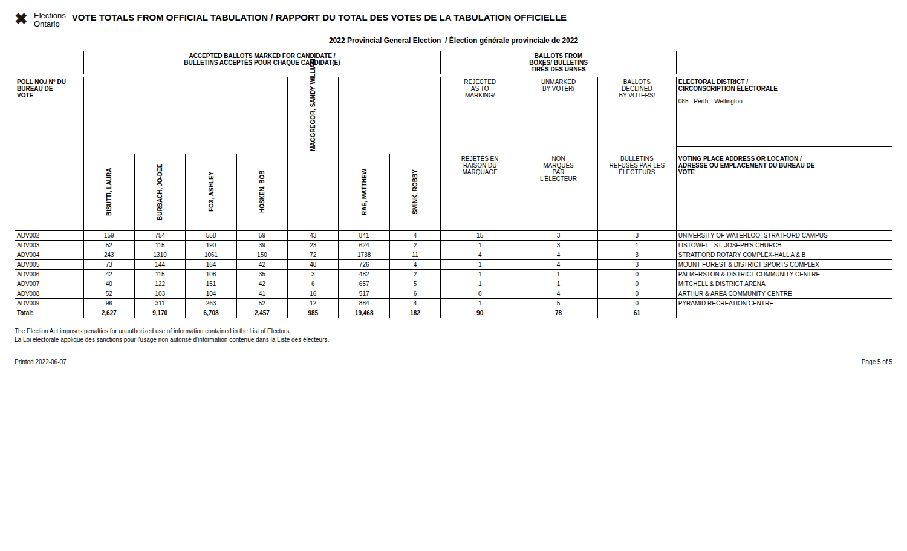✖
Elections Ontario
VOTE TOTALS FROM OFFICIAL TABULATION / RAPPORT DU TOTAL DES VOTES DE LA TABULATION OFFICIELLE
2022 Provincial General Election / Élection générale provinciale de 2022
| | ACCEPTED BALLOTS MARKED FOR CANDIDATE / BULLETINS ACCEPTÉS POUR CHAQUE CANDIDAT(E) | BALLOTS FROM BOXES/ BULLETINS TIRÉS DES URNES | |
| POLL NO./ N° DU BUREAU DE VOTE | | | | | MACGREGOR, SANDY WILLIAM | | | REJECTED AS TO MARKING/ | UNMARKED BY VOTER/ | BALLOTS DECLINED BY VOTERS/ | ELECTORAL DISTRICT / CIRCONSCRIPTION ÉLECTORALE 085 - Perth—Wellington |
| | BISUTTI, LAURA | BURBACH, JO-DEE | FOX, ASHLEY | HOSKEN, BOB | | RAE, MATTHEW | SMINK, ROBBY | REJETÉS EN RAISON DU MARQUAGE | NON MARQUÉS PAR L'ÉLECTEUR | BULLETINS REFUSÉS PAR LES ÉLECTEURS | VOTING PLACE ADDRESS OR LOCATION / ADRESSE OU EMPLACEMENT DU BUREAU DE VOTE |
| ADV002 | 159 | 754 | 558 | 59 | 43 | 841 | 4 | 15 | 3 | 3 | UNIVERSITY OF WATERLOO, STRATFORD CAMPUS |
| ADV003 | 52 | 115 | 190 | 39 | 23 | 624 | 2 | 1 | 3 | 1 | LISTOWEL - ST. JOSEPH'S CHURCH |
| ADV004 | 243 | 1310 | 1061 | 150 | 72 | 1738 | 11 | 4 | 4 | 3 | STRATFORD ROTARY COMPLEX-HALL A & B |
| ADV005 | 73 | 144 | 164 | 42 | 48 | 726 | 4 | 1 | 4 | 3 | MOUNT FOREST & DISTRICT SPORTS COMPLEX |
| ADV006 | 42 | 115 | 108 | 35 | 3 | 482 | 2 | 1 | 1 | 0 | PALMERSTON & DISTRICT COMMUNITY CENTRE |
| ADV007 | 40 | 122 | 151 | 42 | 6 | 657 | 5 | 1 | 1 | 0 | MITCHELL & DISTRICT ARENA |
| ADV008 | 52 | 103 | 104 | 41 | 16 | 517 | 6 | 0 | 4 | 0 | ARTHUR & AREA COMMUNITY CENTRE |
| ADV009 | 96 | 311 | 263 | 52 | 12 | 884 | 4 | 1 | 5 | 0 | PYRAMID RECREATION CENTRE |
| Total: | 2,627 | 9,170 | 6,708 | 2,457 | 985 | 19,468 | 182 | 90 | 78 | 61 | |
The Election Act imposes penalties for unauthorized use of information contained in the List of Electors
La Loi électorale applique des sanctions pour l'usage non autorisé d'information contenue dans la Liste des électeurs.
Printed 2022-06-07 Page 5 of 5